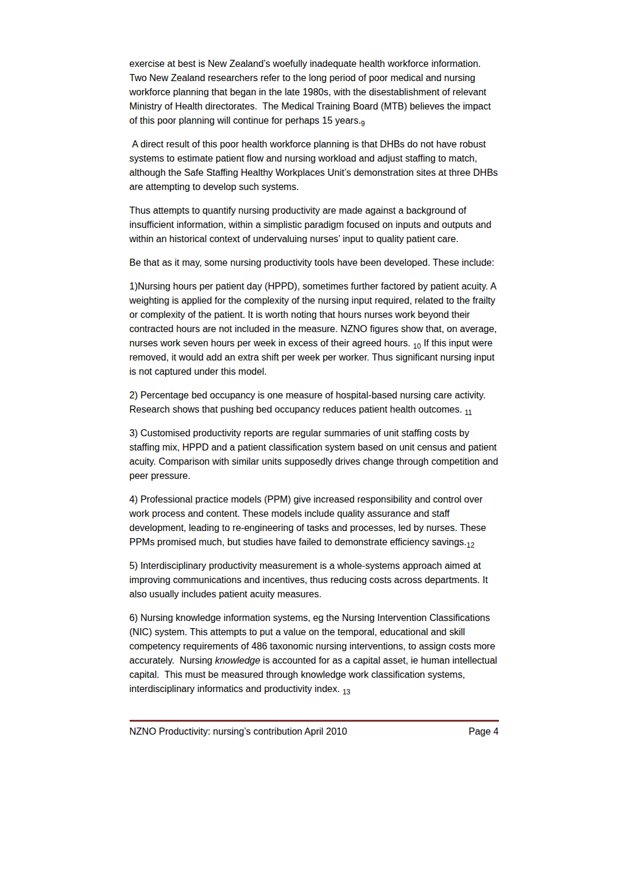exercise at best is New Zealand’s woefully inadequate health workforce information. Two New Zealand researchers refer to the long period of poor medical and nursing workforce planning that began in the late 1980s, with the disestablishment of relevant Ministry of Health directorates. The Medical Training Board (MTB) believes the impact of this poor planning will continue for perhaps 15 years.9
A direct result of this poor health workforce planning is that DHBs do not have robust systems to estimate patient flow and nursing workload and adjust staffing to match, although the Safe Staffing Healthy Workplaces Unit’s demonstration sites at three DHBs are attempting to develop such systems.
Thus attempts to quantify nursing productivity are made against a background of insufficient information, within a simplistic paradigm focused on inputs and outputs and within an historical context of undervaluing nurses’ input to quality patient care.
Be that as it may, some nursing productivity tools have been developed. These include:
1)Nursing hours per patient day (HPPD), sometimes further factored by patient acuity. A weighting is applied for the complexity of the nursing input required, related to the frailty or complexity of the patient. It is worth noting that hours nurses work beyond their contracted hours are not included in the measure. NZNO figures show that, on average, nurses work seven hours per week in excess of their agreed hours. 10 If this input were removed, it would add an extra shift per week per worker. Thus significant nursing input is not captured under this model.
2) Percentage bed occupancy is one measure of hospital-based nursing care activity. Research shows that pushing bed occupancy reduces patient health outcomes. 11
3) Customised productivity reports are regular summaries of unit staffing costs by staffing mix, HPPD and a patient classification system based on unit census and patient acuity. Comparison with similar units supposedly drives change through competition and peer pressure.
4) Professional practice models (PPM) give increased responsibility and control over work process and content. These models include quality assurance and staff development, leading to re-engineering of tasks and processes, led by nurses. These PPMs promised much, but studies have failed to demonstrate efficiency savings.12
5) Interdisciplinary productivity measurement is a whole-systems approach aimed at improving communications and incentives, thus reducing costs across departments. It also usually includes patient acuity measures.
6) Nursing knowledge information systems, eg the Nursing Intervention Classifications (NIC) system. This attempts to put a value on the temporal, educational and skill competency requirements of 486 taxonomic nursing interventions, to assign costs more accurately. Nursing knowledge is accounted for as a capital asset, ie human intellectual capital. This must be measured through knowledge work classification systems, interdisciplinary informatics and productivity index. 13
NZNO Productivity: nursing’s contribution April 2010 Page 4